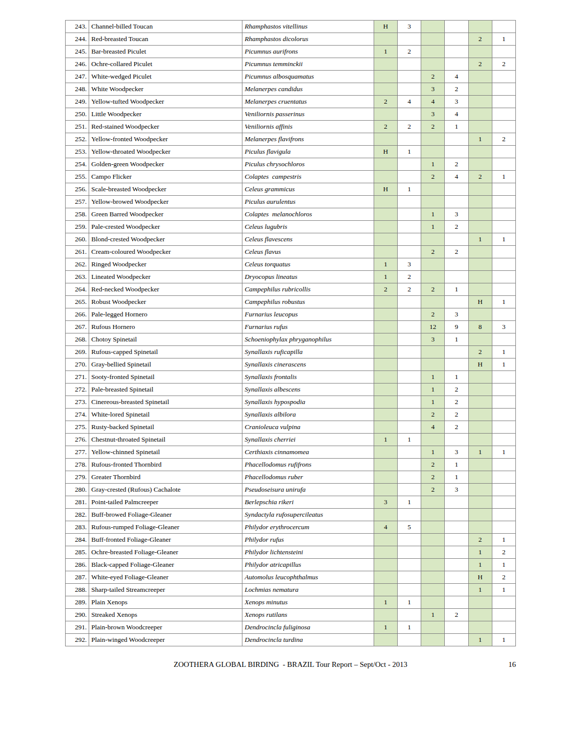| 243. | Channel-billed Toucan | Rhamphastos vitellinus | H | 3 | | | | |
| 244. | Red-breasted Toucan | Rhamphastos dicolorus | | | | | 2 | 1 |
| 245. | Bar-breasted Piculet | Picumnus aurifrons | 1 | 2 | | | | |
| 246. | Ochre-collared Piculet | Picumnus temminckii | | | | | 2 | 2 |
| 247. | White-wedged Piculet | Picumnus albosquamatus | | | 2 | 4 | | |
| 248. | White Woodpecker | Melanerpes candidus | | | 3 | 2 | | |
| 249. | Yellow-tufted Woodpecker | Melanerpes cruentatus | 2 | 4 | 4 | 3 | | |
| 250. | Little Woodpecker | Veniliornis passerinus | | | 3 | 4 | | |
| 251. | Red-stained Woodpecker | Veniliornis affinis | 2 | 2 | 2 | 1 | | |
| 252. | Yellow-fronted Woodpecker | Melanerpes flavifrons | | | | | 1 | 2 |
| 253. | Yellow-throated Woodpecker | Piculus flavigula | H | 1 | | | | |
| 254. | Golden-green Woodpecker | Piculus chrysochloros | | | 1 | 2 | | |
| 255. | Campo Flicker | Colaptes campestris | | | 2 | 4 | 2 | 1 |
| 256. | Scale-breasted Woodpecker | Celeus grammicus | H | 1 | | | | |
| 257. | Yellow-browed Woodpecker | Piculus aurulentus | | | | | | |
| 258. | Green Barred Woodpecker | Colaptes melanochloros | | | 1 | 3 | | |
| 259. | Pale-crested Woodpecker | Celeus lugubris | | | 1 | 2 | | |
| 260. | Blond-crested Woodpecker | Celeus flavescens | | | | | 1 | 1 |
| 261. | Cream-coloured Woodpecker | Celeus flavus | | | 2 | 2 | | |
| 262. | Ringed Woodpecker | Celeus torquatus | 1 | 3 | | | | |
| 263. | Lineated Woodpecker | Dryocopus lineatus | 1 | 2 | | | | |
| 264. | Red-necked Woodpecker | Campephilus rubricollis | 2 | 2 | 2 | 1 | | |
| 265. | Robust Woodpecker | Campephilus robustus | | | | | H | 1 |
| 266. | Pale-legged Hornero | Furnarius leucopus | | | 2 | 3 | | |
| 267. | Rufous Hornero | Furnarius rufus | | | 12 | 9 | 8 | 3 |
| 268. | Chotoy Spinetail | Schoeniophylax phryganophilus | | | 3 | 1 | | |
| 269. | Rufous-capped Spinetail | Synallaxis ruficapilla | | | | | 2 | 1 |
| 270. | Gray-bellied Spinetail | Synallaxis cinerascens | | | | | H | 1 |
| 271. | Sooty-fronted Spinetail | Synallaxis frontalis | | | 1 | 1 | | |
| 272. | Pale-breasted Spinetail | Synallaxis albescens | | | 1 | 2 | | |
| 273. | Cinereous-breasted Spinetail | Synallaxis hypospodia | | | 1 | 2 | | |
| 274. | White-lored Spinetail | Synallaxis albilora | | | 2 | 2 | | |
| 275. | Rusty-backed Spinetail | Cranioleuca vulpina | | | 4 | 2 | | |
| 276. | Chestnut-throated Spinetail | Synallaxis cherriei | 1 | 1 | | | | |
| 277. | Yellow-chinned Spinetail | Certhiaxis cinnamomea | | | 1 | 3 | 1 | 1 |
| 278. | Rufous-fronted Thornbird | Phacellodomus rufifrons | | | 2 | 1 | | |
| 279. | Greater Thornbird | Phacellodomus ruber | | | 2 | 1 | | |
| 280. | Gray-crested (Rufous) Cachalote | Pseudoseisura unirufa | | | 2 | 3 | | |
| 281. | Point-tailed Palmcreeper | Berlepschia rikeri | 3 | 1 | | | | |
| 282. | Buff-browed Foliage-Gleaner | Syndactyla rufosupercileatus | | | | | | |
| 283. | Rufous-rumped Foliage-Gleaner | Philydor erythrocercum | 4 | 5 | | | | |
| 284. | Buff-fronted Foliage-Gleaner | Philydor rufus | | | | | 2 | 1 |
| 285. | Ochre-breasted Foliage-Gleaner | Philydor lichtensteini | | | | | 1 | 2 |
| 286. | Black-capped Foliage-Gleaner | Philydor atricapillus | | | | | 1 | 1 |
| 287. | White-eyed Foliage-Gleaner | Automolus leucophthalmus | | | | | H | 2 |
| 288. | Sharp-tailed Streamcreeper | Lochmias nematura | | | | | 1 | 1 |
| 289. | Plain Xenops | Xenops minutus | 1 | 1 | | | | |
| 290. | Streaked Xenops | Xenops rutilans | | | 1 | 2 | | |
| 291. | Plain-brown Woodcreeper | Dendrocincla fuliginosa | 1 | 1 | | | | |
| 292. | Plain-winged Woodcreeper | Dendrocincla turdina | | | | | 1 | 1 |
ZOOTHERA GLOBAL BIRDING - BRAZIL Tour Report – Sept/Oct - 2013 16